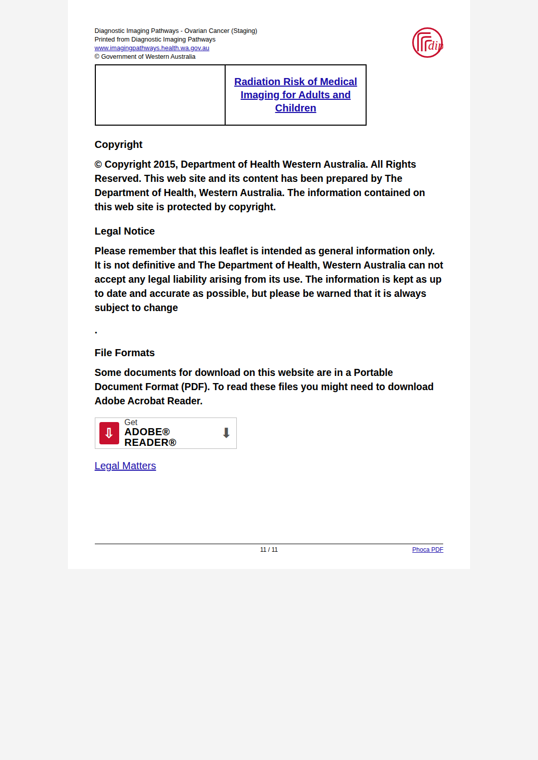dip
Diagnostic Imaging Pathways - Ovarian Cancer (Staging)
Printed from Diagnostic Imaging Pathways
www.imagingpathways.health.wa.gov.au
© Government of Western Australia
| | Radiation Risk of Medical Imaging for Adults and Children |
Copyright
© Copyright 2015, Department of Health Western Australia. All Rights Reserved. This web site and its content has been prepared by The Department of Health, Western Australia. The information contained on this web site is protected by copyright.
Legal Notice
Please remember that this leaflet is intended as general information only. It is not definitive and The Department of Health, Western Australia can not accept any legal liability arising from its use. The information is kept as up to date and accurate as possible, but please be warned that it is always subject to change
.
File Formats
Some documents for download on this website are in a Portable Document Format (PDF). To read these files you might need to download Adobe Acrobat Reader.
⇩
Get
ADOBE® READER®
⬇
Legal Matters
11 / 11
Phoca PDF